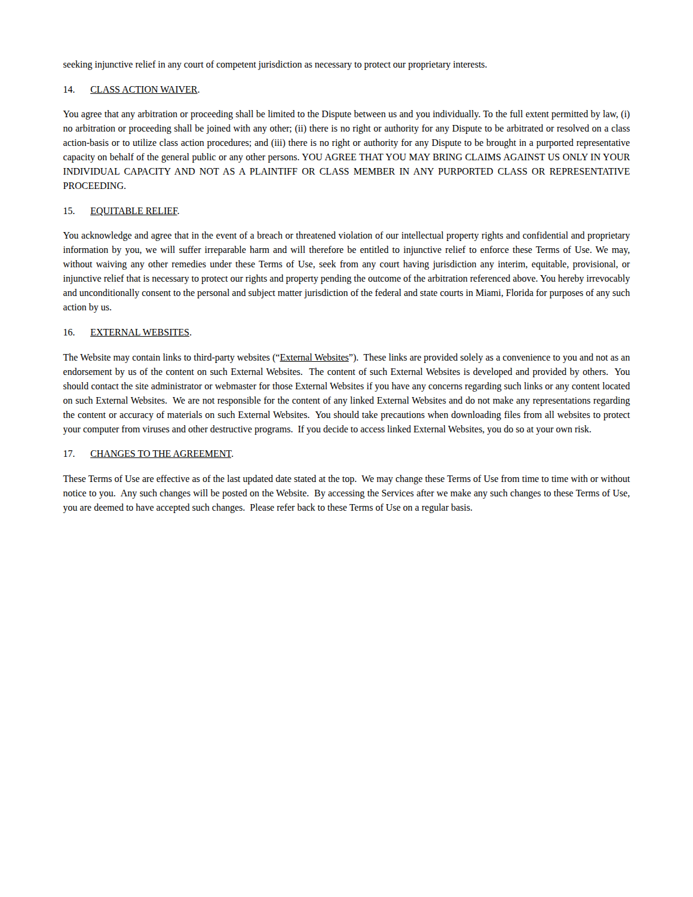seeking injunctive relief in any court of competent jurisdiction as necessary to protect our proprietary interests.
14. CLASS ACTION WAIVER.
You agree that any arbitration or proceeding shall be limited to the Dispute between us and you individually. To the full extent permitted by law, (i) no arbitration or proceeding shall be joined with any other; (ii) there is no right or authority for any Dispute to be arbitrated or resolved on a class action-basis or to utilize class action procedures; and (iii) there is no right or authority for any Dispute to be brought in a purported representative capacity on behalf of the general public or any other persons. YOU AGREE THAT YOU MAY BRING CLAIMS AGAINST US ONLY IN YOUR INDIVIDUAL CAPACITY AND NOT AS A PLAINTIFF OR CLASS MEMBER IN ANY PURPORTED CLASS OR REPRESENTATIVE PROCEEDING.
15. EQUITABLE RELIEF.
You acknowledge and agree that in the event of a breach or threatened violation of our intellectual property rights and confidential and proprietary information by you, we will suffer irreparable harm and will therefore be entitled to injunctive relief to enforce these Terms of Use. We may, without waiving any other remedies under these Terms of Use, seek from any court having jurisdiction any interim, equitable, provisional, or injunctive relief that is necessary to protect our rights and property pending the outcome of the arbitration referenced above. You hereby irrevocably and unconditionally consent to the personal and subject matter jurisdiction of the federal and state courts in Miami, Florida for purposes of any such action by us.
16. EXTERNAL WEBSITES.
The Website may contain links to third-party websites (“External Websites”). These links are provided solely as a convenience to you and not as an endorsement by us of the content on such External Websites. The content of such External Websites is developed and provided by others. You should contact the site administrator or webmaster for those External Websites if you have any concerns regarding such links or any content located on such External Websites. We are not responsible for the content of any linked External Websites and do not make any representations regarding the content or accuracy of materials on such External Websites. You should take precautions when downloading files from all websites to protect your computer from viruses and other destructive programs. If you decide to access linked External Websites, you do so at your own risk.
17. CHANGES TO THE AGREEMENT.
These Terms of Use are effective as of the last updated date stated at the top. We may change these Terms of Use from time to time with or without notice to you. Any such changes will be posted on the Website. By accessing the Services after we make any such changes to these Terms of Use, you are deemed to have accepted such changes. Please refer back to these Terms of Use on a regular basis.